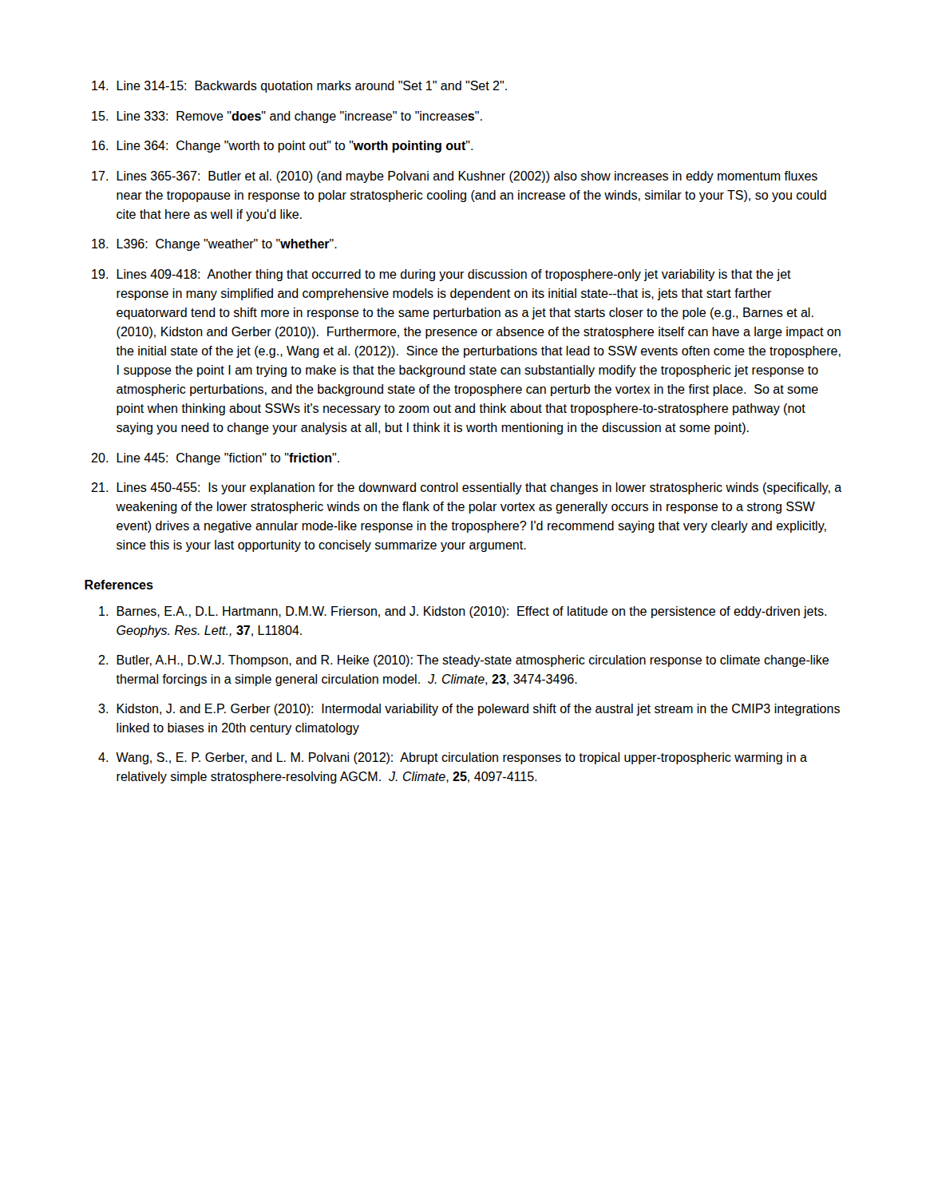Line 314-15: Backwards quotation marks around "Set 1" and "Set 2".
Line 333: Remove "does" and change "increase" to "increases".
Line 364: Change "worth to point out" to "worth pointing out".
Lines 365-367: Butler et al. (2010) (and maybe Polvani and Kushner (2002)) also show increases in eddy momentum fluxes near the tropopause in response to polar stratospheric cooling (and an increase of the winds, similar to your TS), so you could cite that here as well if you'd like.
L396: Change "weather" to "whether".
Lines 409-418: Another thing that occurred to me during your discussion of troposphere-only jet variability is that the jet response in many simplified and comprehensive models is dependent on its initial state--that is, jets that start farther equatorward tend to shift more in response to the same perturbation as a jet that starts closer to the pole (e.g., Barnes et al. (2010), Kidston and Gerber (2010)). Furthermore, the presence or absence of the stratosphere itself can have a large impact on the initial state of the jet (e.g., Wang et al. (2012)). Since the perturbations that lead to SSW events often come the troposphere, I suppose the point I am trying to make is that the background state can substantially modify the tropospheric jet response to atmospheric perturbations, and the background state of the troposphere can perturb the vortex in the first place. So at some point when thinking about SSWs it's necessary to zoom out and think about that troposphere-to-stratosphere pathway (not saying you need to change your analysis at all, but I think it is worth mentioning in the discussion at some point).
Line 445: Change "fiction" to "friction".
Lines 450-455: Is your explanation for the downward control essentially that changes in lower stratospheric winds (specifically, a weakening of the lower stratospheric winds on the flank of the polar vortex as generally occurs in response to a strong SSW event) drives a negative annular mode-like response in the troposphere? I'd recommend saying that very clearly and explicitly, since this is your last opportunity to concisely summarize your argument.
References
Barnes, E.A., D.L. Hartmann, D.M.W. Frierson, and J. Kidston (2010): Effect of latitude on the persistence of eddy-driven jets. Geophys. Res. Lett., 37, L11804.
Butler, A.H., D.W.J. Thompson, and R. Heike (2010): The steady-state atmospheric circulation response to climate change-like thermal forcings in a simple general circulation model. J. Climate, 23, 3474-3496.
Kidston, J. and E.P. Gerber (2010): Intermodal variability of the poleward shift of the austral jet stream in the CMIP3 integrations linked to biases in 20th century climatology
Wang, S., E. P. Gerber, and L. M. Polvani (2012): Abrupt circulation responses to tropical upper-tropospheric warming in a relatively simple stratosphere-resolving AGCM. J. Climate, 25, 4097-4115.